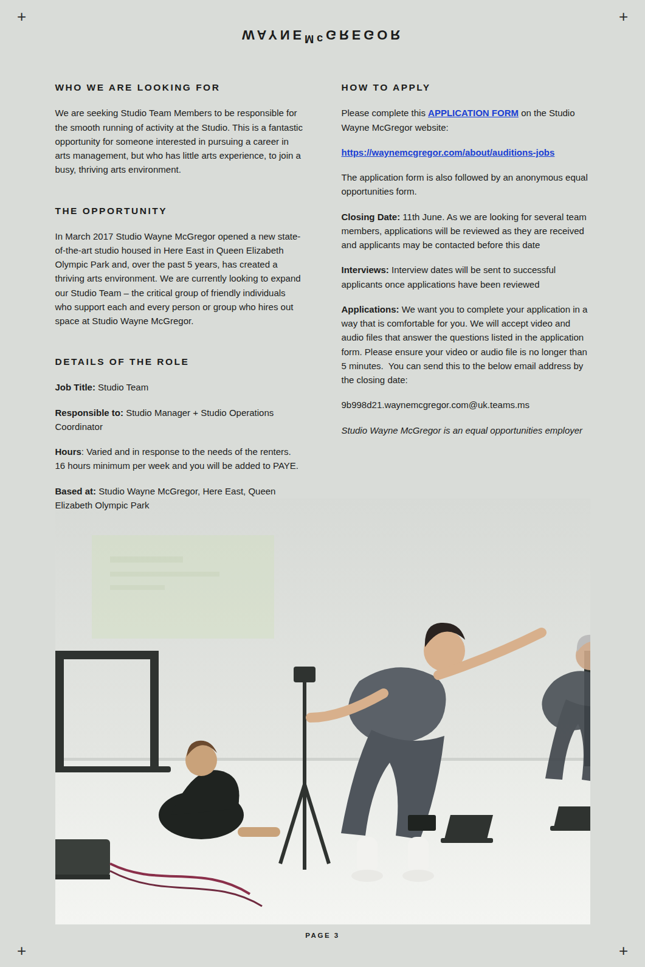+ + + +
WAYNEMcGREGOR
Who we are looking for
We are seeking Studio Team Members to be responsible for the smooth running of activity at the Studio. This is a fantastic opportunity for someone interested in pursuing a career in arts management, but who has little arts experience, to join a busy, thriving arts environment.
The Opportunity
In March 2017 Studio Wayne McGregor opened a new state-of-the-art studio housed in Here East in Queen Elizabeth Olympic Park and, over the past 5 years, has created a thriving arts environment. We are currently looking to expand our Studio Team – the critical group of friendly individuals who support each and every person or group who hires out space at Studio Wayne McGregor.
Details of the role
Job Title: Studio Team
Responsible to: Studio Manager + Studio Operations Coordinator
Hours: Varied and in response to the needs of the renters. 16 hours minimum per week and you will be added to PAYE.
Based at: Studio Wayne McGregor, Here East, Queen Elizabeth Olympic Park
How to apply
Please complete this APPLICATION FORM on the Studio Wayne McGregor website:
https://waynemcgregor.com/about/auditions-jobs
The application form is also followed by an anonymous equal opportunities form.
Closing Date: 11th June. As we are looking for several team members, applications will be reviewed as they are received and applicants may be contacted before this date
Interviews: Interview dates will be sent to successful applicants once applications have been reviewed
Applications: We want you to complete your application in a way that is comfortable for you. We will accept video and audio files that answer the questions listed in the application form. Please ensure your video or audio file is no longer than 5 minutes. You can send this to the below email address by the closing date:
9b998d21.waynemcgregor.com@uk.teams.ms
Studio Wayne McGregor is an equal opportunities employer
PAGE 3